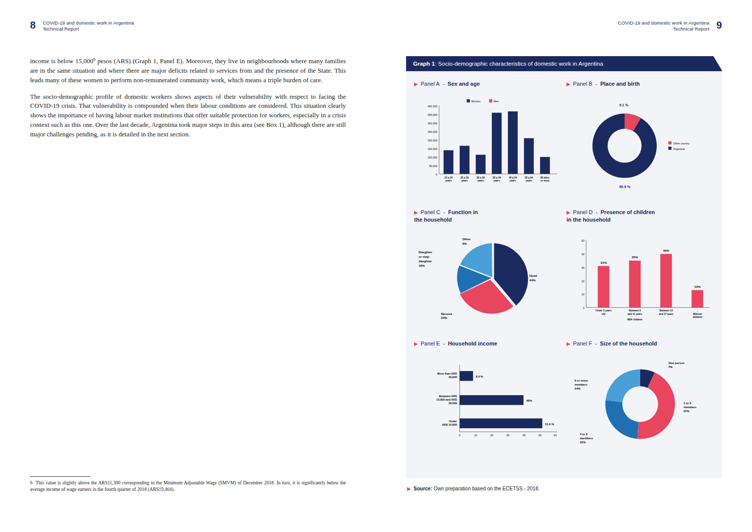8
COVID-19 and domestic work in Argentina
Technical Report
income is below 15,0006 pesos (ARS) (Graph 1, Panel E). Moreover, they live in neighbourhoods where many families are in the same situation and where there are major deficits related to services from and the presence of the State. This leads many of these women to perform non-remunerated community work, which means a triple burden of care.
The socio-demographic profile of domestic workers shows aspects of their vulnerability with respect to facing the COVID-19 crisis. That vulnerability is compounded when their labour conditions are considered. This situation clearly shows the importance of having labour market institutions that offer suitable protection for workers, especially in a crisis context such as this one. Over the last decade, Argentina took major steps in this area (see Box 1), although there are still major challenges pending, as it is detailed in the next section.
6 This value is slightly above the ARS11,300 corresponding to the Minimum Adjustable Wage (SMVM) of December 2018. In turn, it is significantly below the average income of wage earners in the fourth quarter of 2018 (ARS19,464).
COVID-19 and domestic work in Argentina
Technical Report
9
Graph 1: Socio-demographic characteristics of domestic work in Argentina
▶Panel A - Sex and age
Women Men 400,000 350,000 300,000 250,000 200,000 150,000 100,000 50,000 0 15 a 24years 25 a 29years 30 a 34years 35 a 44years 45 a 54years 55 a 64years 65 añosor more
▶Panel B - Place and birth
9.1 % 90.9 % Other country Argentina
▶Panel C - Function in
the household
Head 44% Spouse 34% Daughter or step- daughter 16% Other 6%
▶Panel D - Presence of children
in the household
50 40 30 20 10 0 31% 35% 40% 13% Under 5 yearsold Between 6and 11 years Between 12and 17 years . Withoutchildren With children
▶Panel E - Household income
More than ARS 30,000 Between ARS 15,000 and ARS 30,000 Under ARS 15,000 8.4 % 40% 51.6 % 0 10 20 30 40 50 60
▶Panel F - Size of the household
One person 7% 2 to 3 members 37% 4 to 5 members 32% 6 or more members 24%
▶Source: Own preparation based on the ECETSS - 2018.